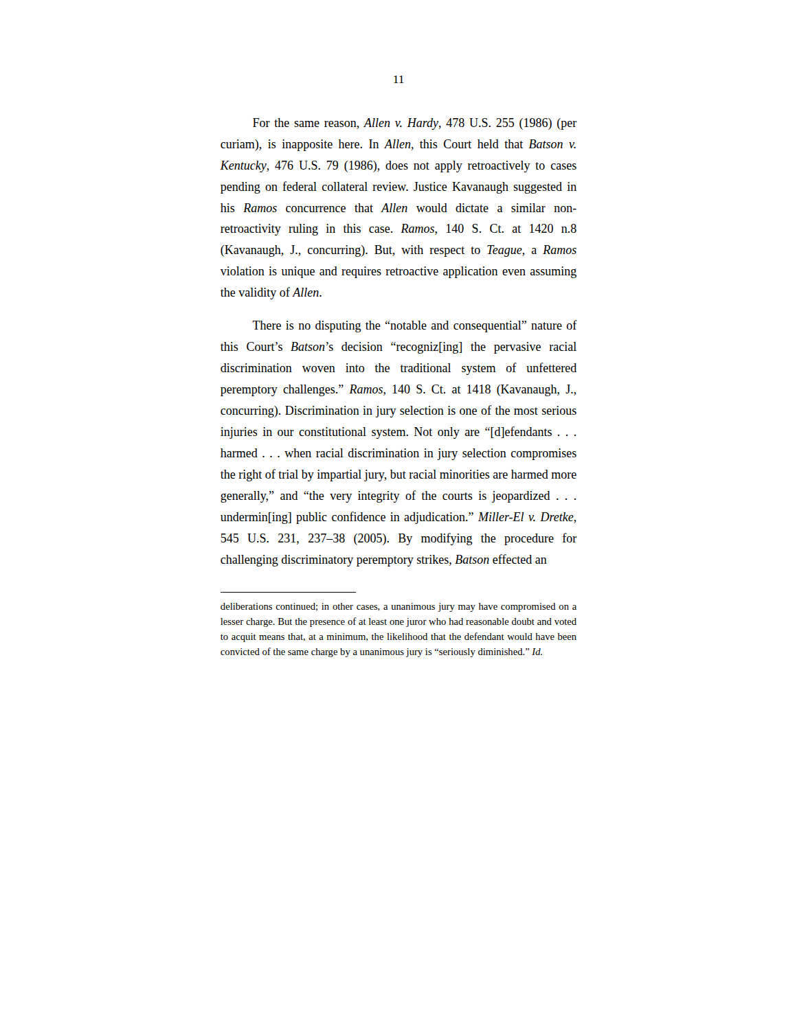11
For the same reason, Allen v. Hardy, 478 U.S. 255 (1986) (per curiam), is inapposite here. In Allen, this Court held that Batson v. Kentucky, 476 U.S. 79 (1986), does not apply retroactively to cases pending on federal collateral review. Justice Kavanaugh suggested in his Ramos concurrence that Allen would dictate a similar non-retroactivity ruling in this case. Ramos, 140 S. Ct. at 1420 n.8 (Kavanaugh, J., concurring). But, with respect to Teague, a Ramos violation is unique and requires retroactive application even assuming the validity of Allen.
There is no disputing the “notable and consequential” nature of this Court’s Batson’s decision “recogniz[ing] the pervasive racial discrimination woven into the traditional system of unfettered peremptory challenges.” Ramos, 140 S. Ct. at 1418 (Kavanaugh, J., concurring). Discrimination in jury selection is one of the most serious injuries in our constitutional system. Not only are “[d]efendants . . . harmed . . . when racial discrimination in jury selection compromises the right of trial by impartial jury, but racial minorities are harmed more generally,” and “the very integrity of the courts is jeopardized . . . undermin[ing] public confidence in adjudication.” Miller-El v. Dretke, 545 U.S. 231, 237–38 (2005). By modifying the procedure for challenging discriminatory peremptory strikes, Batson effected an
deliberations continued; in other cases, a unanimous jury may have compromised on a lesser charge. But the presence of at least one juror who had reasonable doubt and voted to acquit means that, at a minimum, the likelihood that the defendant would have been convicted of the same charge by a unanimous jury is “seriously diminished.” Id.